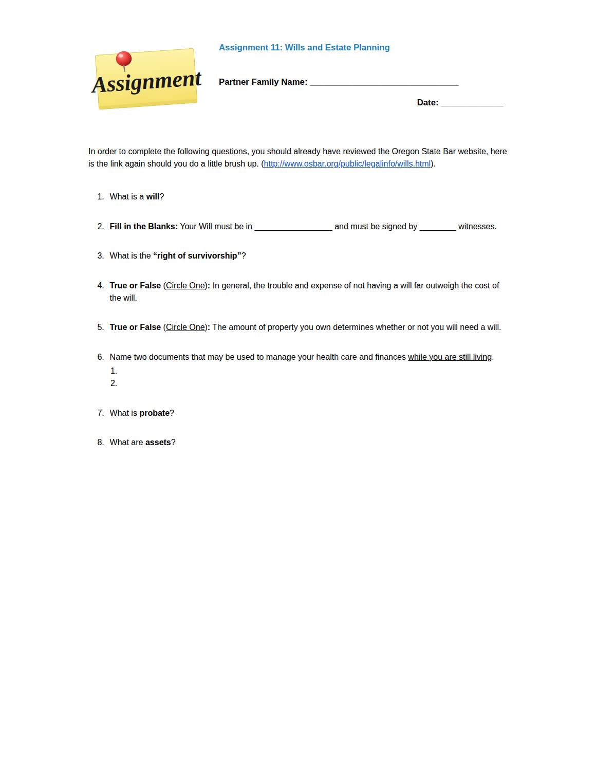Assignment
Assignment 11: Wills and Estate Planning
Partner Family Name: _______________________________
Date: _____________
In order to complete the following questions, you should already have reviewed the Oregon State Bar website, here is the link again should you do a little brush up. (http://www.osbar.org/public/legalinfo/wills.html).
What is a will?
Fill in the Blanks: Your Will must be in _________________ and must be signed by ________ witnesses.
What is the “right of survivorship”?
True or False (Circle One): In general, the trouble and expense of not having a will far outweigh the cost of the will.
True or False (Circle One): The amount of property you own determines whether or not you will need a will.
Name two documents that may be used to manage your health care and finances while you are still living.
What is probate?
What are assets?